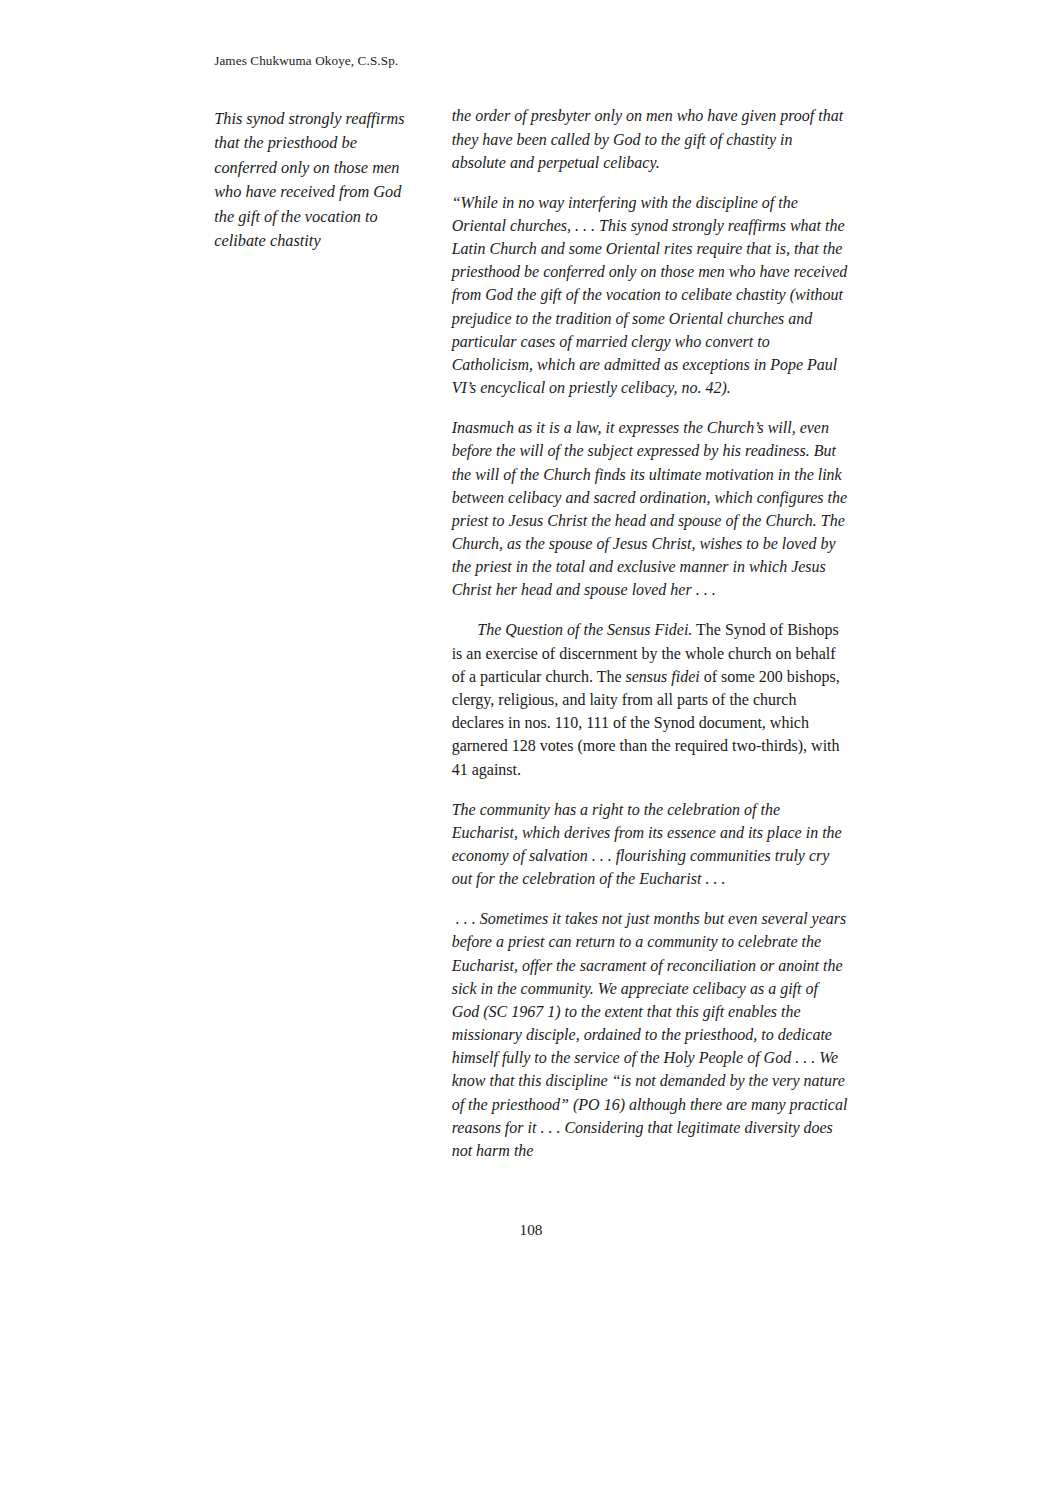James Chukwuma Okoye, C.S.Sp.
This synod strongly reaffirms that the priesthood be conferred only on those men who have received from God the gift of the vocation to celibate chastity
the order of presbyter only on men who have given proof that they have been called by God to the gift of chastity in absolute and perpetual celibacy.
“While in no way interfering with the discipline of the Oriental churches, . . . This synod strongly reaffirms what the Latin Church and some Oriental rites require that is, that the priesthood be conferred only on those men who have received from God the gift of the vocation to celibate chastity (without prejudice to the tradition of some Oriental churches and particular cases of married clergy who convert to Catholicism, which are admitted as exceptions in Pope Paul VI’s encyclical on priestly celibacy, no. 42).
Inasmuch as it is a law, it expresses the Church’s will, even before the will of the subject expressed by his readiness. But the will of the Church finds its ultimate motivation in the link between celibacy and sacred ordination, which configures the priest to Jesus Christ the head and spouse of the Church. The Church, as the spouse of Jesus Christ, wishes to be loved by the priest in the total and exclusive manner in which Jesus Christ her head and spouse loved her . . .
The Question of the Sensus Fidei. The Synod of Bishops is an exercise of discernment by the whole church on behalf of a particular church. The sensus fidei of some 200 bishops, clergy, religious, and laity from all parts of the church declares in nos. 110, 111 of the Synod document, which garnered 128 votes (more than the required two-thirds), with 41 against.
The community has a right to the celebration of the Eucharist, which derives from its essence and its place in the economy of salvation . . . flourishing communities truly cry out for the celebration of the Eucharist . . .
. . . Sometimes it takes not just months but even several years before a priest can return to a community to celebrate the Eucharist, offer the sacrament of reconciliation or anoint the sick in the community. We appreciate celibacy as a gift of God (SC 1967 1) to the extent that this gift enables the missionary disciple, ordained to the priesthood, to dedicate himself fully to the service of the Holy People of God . . . We know that this discipline “is not demanded by the very nature of the priesthood” (PO 16) although there are many practical reasons for it . . . Considering that legitimate diversity does not harm the
108